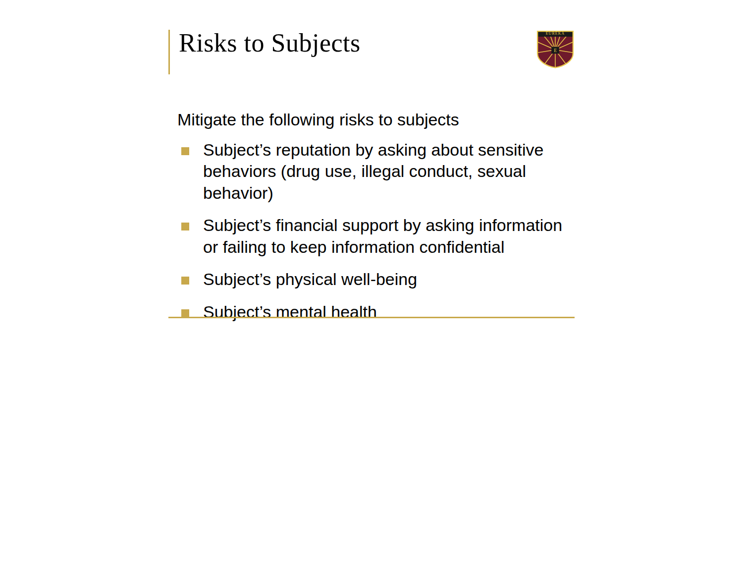Risks to Subjects
EUREKA E
Mitigate the following risks to subjects
Subject’s reputation by asking about sensitive behaviors (drug use, illegal conduct, sexual behavior)
Subject’s financial support by asking information or failing to keep information confidential
Subject’s physical well-being
Subject’s mental health